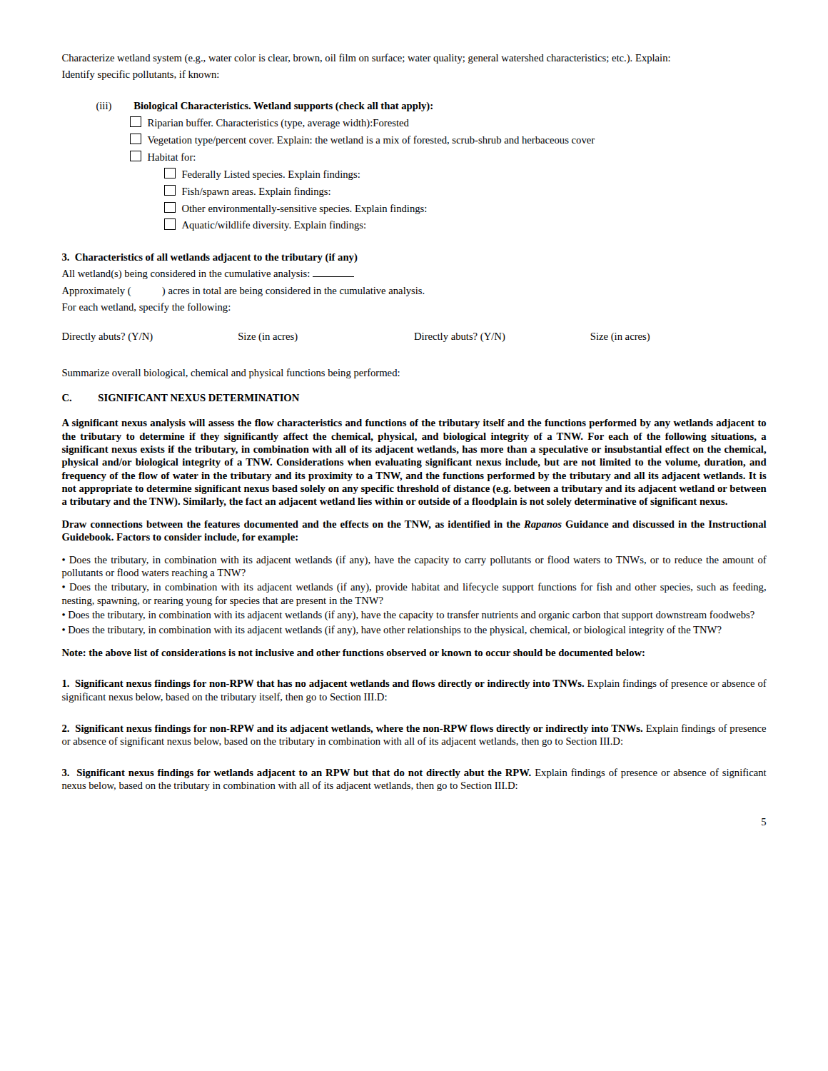Characterize wetland system (e.g., water color is clear, brown, oil film on surface; water quality; general watershed characteristics; etc.). Explain:
Identify specific pollutants, if known:
(iii) Biological Characteristics. Wetland supports (check all that apply):
Riparian buffer. Characteristics (type, average width):Forested
Vegetation type/percent cover. Explain: the wetland is a mix of forested, scrub-shrub and herbaceous cover
Habitat for:
Federally Listed species. Explain findings:
Fish/spawn areas. Explain findings:
Other environmentally-sensitive species. Explain findings:
Aquatic/wildlife diversity. Explain findings:
3. Characteristics of all wetlands adjacent to the tributary (if any)
All wetland(s) being considered in the cumulative analysis:
Approximately ( ) acres in total are being considered in the cumulative analysis.
For each wetland, specify the following:
| Directly abuts? (Y/N) | Size (in acres) | Directly abuts? (Y/N) | Size (in acres) |
Summarize overall biological, chemical and physical functions being performed:
C. SIGNIFICANT NEXUS DETERMINATION
A significant nexus analysis will assess the flow characteristics and functions of the tributary itself and the functions performed by any wetlands adjacent to the tributary to determine if they significantly affect the chemical, physical, and biological integrity of a TNW. For each of the following situations, a significant nexus exists if the tributary, in combination with all of its adjacent wetlands, has more than a speculative or insubstantial effect on the chemical, physical and/or biological integrity of a TNW. Considerations when evaluating significant nexus include, but are not limited to the volume, duration, and frequency of the flow of water in the tributary and its proximity to a TNW, and the functions performed by the tributary and all its adjacent wetlands. It is not appropriate to determine significant nexus based solely on any specific threshold of distance (e.g. between a tributary and its adjacent wetland or between a tributary and the TNW). Similarly, the fact an adjacent wetland lies within or outside of a floodplain is not solely determinative of significant nexus.
Draw connections between the features documented and the effects on the TNW, as identified in the Rapanos Guidance and discussed in the Instructional Guidebook. Factors to consider include, for example:
• Does the tributary, in combination with its adjacent wetlands (if any), have the capacity to carry pollutants or flood waters to TNWs, or to reduce the amount of pollutants or flood waters reaching a TNW?
• Does the tributary, in combination with its adjacent wetlands (if any), provide habitat and lifecycle support functions for fish and other species, such as feeding, nesting, spawning, or rearing young for species that are present in the TNW?
• Does the tributary, in combination with its adjacent wetlands (if any), have the capacity to transfer nutrients and organic carbon that support downstream foodwebs?
• Does the tributary, in combination with its adjacent wetlands (if any), have other relationships to the physical, chemical, or biological integrity of the TNW?
Note: the above list of considerations is not inclusive and other functions observed or known to occur should be documented below:
1. Significant nexus findings for non-RPW that has no adjacent wetlands and flows directly or indirectly into TNWs. Explain findings of presence or absence of significant nexus below, based on the tributary itself, then go to Section III.D:
2. Significant nexus findings for non-RPW and its adjacent wetlands, where the non-RPW flows directly or indirectly into TNWs. Explain findings of presence or absence of significant nexus below, based on the tributary in combination with all of its adjacent wetlands, then go to Section III.D:
3. Significant nexus findings for wetlands adjacent to an RPW but that do not directly abut the RPW. Explain findings of presence or absence of significant nexus below, based on the tributary in combination with all of its adjacent wetlands, then go to Section III.D:
5